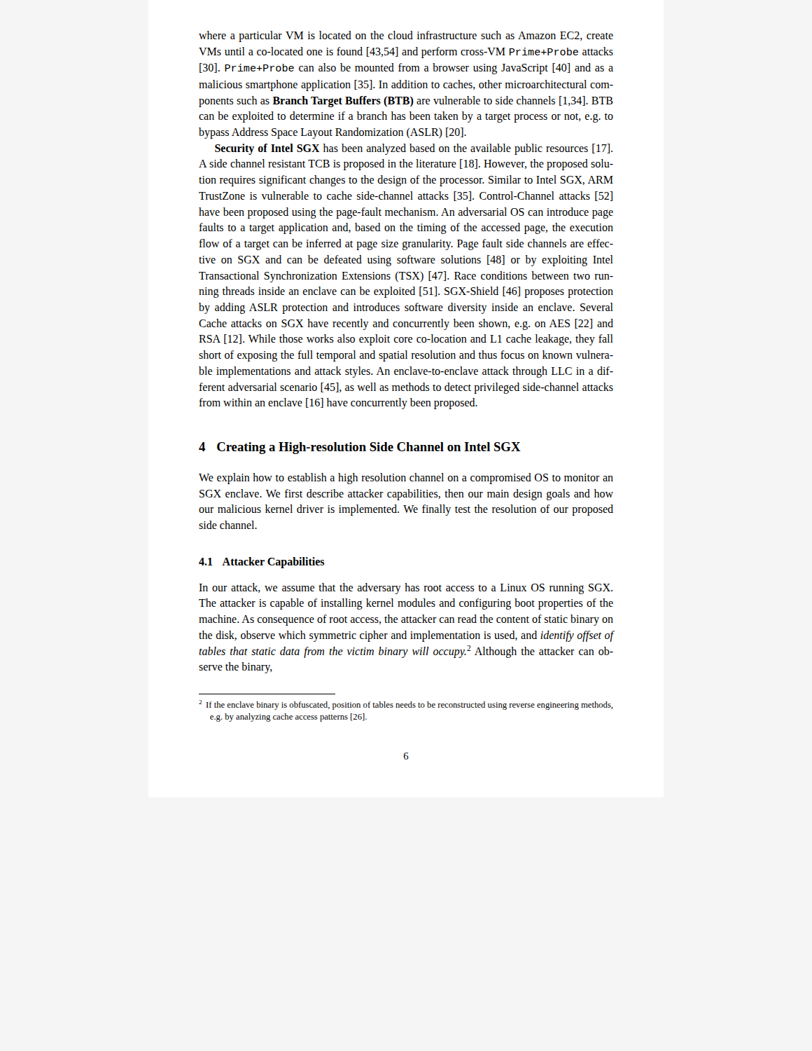where a particular VM is located on the cloud infrastructure such as Amazon EC2, create VMs until a co-located one is found [43,54] and perform cross-VM Prime+Probe attacks [30]. Prime+Probe can also be mounted from a browser using JavaScript [40] and as a malicious smartphone application [35]. In addition to caches, other microarchitectural components such as Branch Target Buffers (BTB) are vulnerable to side channels [1,34]. BTB can be exploited to determine if a branch has been taken by a target process or not, e.g. to bypass Address Space Layout Randomization (ASLR) [20].
Security of Intel SGX has been analyzed based on the available public resources [17]. A side channel resistant TCB is proposed in the literature [18]. However, the proposed solution requires significant changes to the design of the processor. Similar to Intel SGX, ARM TrustZone is vulnerable to cache side-channel attacks [35]. Control-Channel attacks [52] have been proposed using the page-fault mechanism. An adversarial OS can introduce page faults to a target application and, based on the timing of the accessed page, the execution flow of a target can be inferred at page size granularity. Page fault side channels are effective on SGX and can be defeated using software solutions [48] or by exploiting Intel Transactional Synchronization Extensions (TSX) [47]. Race conditions between two running threads inside an enclave can be exploited [51]. SGX-Shield [46] proposes protection by adding ASLR protection and introduces software diversity inside an enclave. Several Cache attacks on SGX have recently and concurrently been shown, e.g. on AES [22] and RSA [12]. While those works also exploit core co-location and L1 cache leakage, they fall short of exposing the full temporal and spatial resolution and thus focus on known vulnerable implementations and attack styles. An enclave-to-enclave attack through LLC in a different adversarial scenario [45], as well as methods to detect privileged side-channel attacks from within an enclave [16] have concurrently been proposed.
4 Creating a High-resolution Side Channel on Intel SGX
We explain how to establish a high resolution channel on a compromised OS to monitor an SGX enclave. We first describe attacker capabilities, then our main design goals and how our malicious kernel driver is implemented. We finally test the resolution of our proposed side channel.
4.1 Attacker Capabilities
In our attack, we assume that the adversary has root access to a Linux OS running SGX. The attacker is capable of installing kernel modules and configuring boot properties of the machine. As consequence of root access, the attacker can read the content of static binary on the disk, observe which symmetric cipher and implementation is used, and identify offset of tables that static data from the victim binary will occupy.2 Although the attacker can observe the binary,
2 If the enclave binary is obfuscated, position of tables needs to be reconstructed using reverse engineering methods, e.g. by analyzing cache access patterns [26].
6